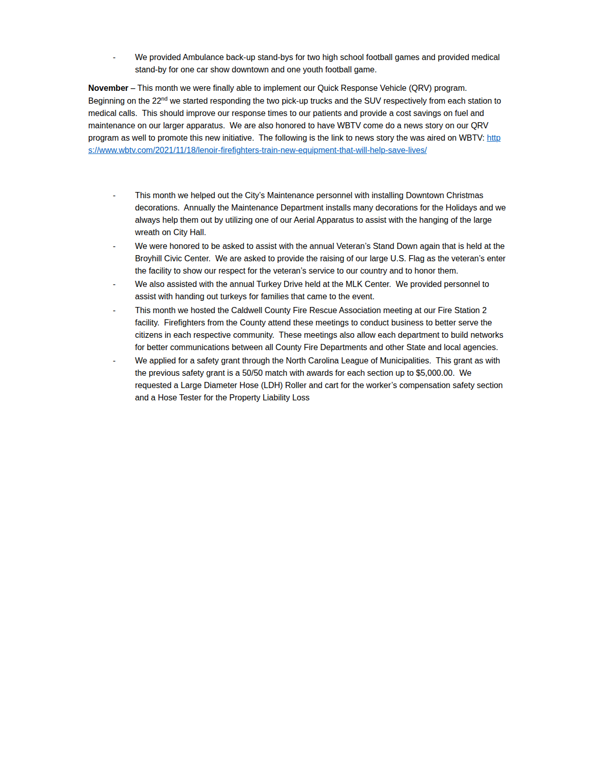We provided Ambulance back-up stand-bys for two high school football games and provided medical stand-by for one car show downtown and one youth football game.
November – This month we were finally able to implement our Quick Response Vehicle (QRV) program. Beginning on the 22nd we started responding the two pick-up trucks and the SUV respectively from each station to medical calls. This should improve our response times to our patients and provide a cost savings on fuel and maintenance on our larger apparatus. We are also honored to have WBTV come do a news story on our QRV program as well to promote this new initiative. The following is the link to news story the was aired on WBTV: https://www.wbtv.com/2021/11/18/lenoir-firefighters-train-new-equipment-that-will-help-save-lives/
This month we helped out the City’s Maintenance personnel with installing Downtown Christmas decorations. Annually the Maintenance Department installs many decorations for the Holidays and we always help them out by utilizing one of our Aerial Apparatus to assist with the hanging of the large wreath on City Hall.
We were honored to be asked to assist with the annual Veteran’s Stand Down again that is held at the Broyhill Civic Center. We are asked to provide the raising of our large U.S. Flag as the veteran’s enter the facility to show our respect for the veteran’s service to our country and to honor them.
We also assisted with the annual Turkey Drive held at the MLK Center. We provided personnel to assist with handing out turkeys for families that came to the event.
This month we hosted the Caldwell County Fire Rescue Association meeting at our Fire Station 2 facility. Firefighters from the County attend these meetings to conduct business to better serve the citizens in each respective community. These meetings also allow each department to build networks for better communications between all County Fire Departments and other State and local agencies.
We applied for a safety grant through the North Carolina League of Municipalities. This grant as with the previous safety grant is a 50/50 match with awards for each section up to $5,000.00. We requested a Large Diameter Hose (LDH) Roller and cart for the worker’s compensation safety section and a Hose Tester for the Property Liability Loss